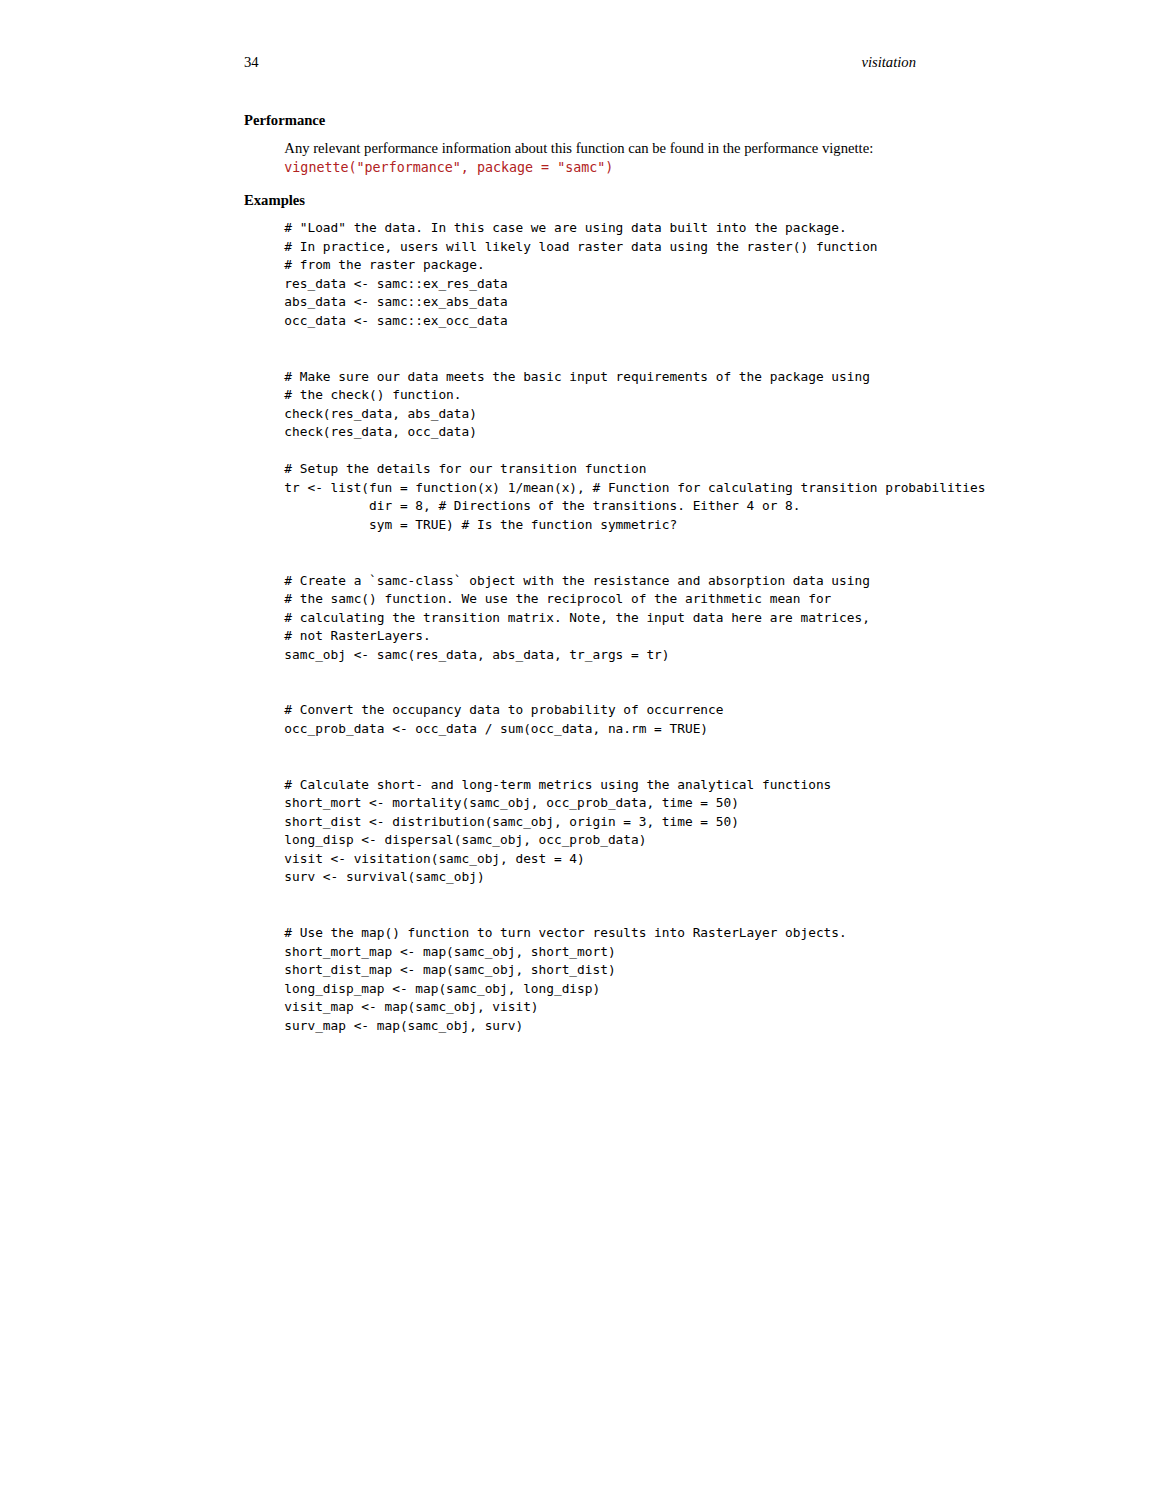34
visitation
Performance
Any relevant performance information about this function can be found in the performance vignette:
vignette("performance", package = "samc")
Examples
# "Load" the data. In this case we are using data built into the package.
# In practice, users will likely load raster data using the raster() function
# from the raster package.
res_data <- samc::ex_res_data
abs_data <- samc::ex_abs_data
occ_data <- samc::ex_occ_data


# Make sure our data meets the basic input requirements of the package using
# the check() function.
check(res_data, abs_data)
check(res_data, occ_data)

# Setup the details for our transition function
tr <- list(fun = function(x) 1/mean(x), # Function for calculating transition probabilities
           dir = 8, # Directions of the transitions. Either 4 or 8.
           sym = TRUE) # Is the function symmetric?


# Create a `samc-class` object with the resistance and absorption data using
# the samc() function. We use the reciprocol of the arithmetic mean for
# calculating the transition matrix. Note, the input data here are matrices,
# not RasterLayers.
samc_obj <- samc(res_data, abs_data, tr_args = tr)


# Convert the occupancy data to probability of occurrence
occ_prob_data <- occ_data / sum(occ_data, na.rm = TRUE)


# Calculate short- and long-term metrics using the analytical functions
short_mort <- mortality(samc_obj, occ_prob_data, time = 50)
short_dist <- distribution(samc_obj, origin = 3, time = 50)
long_disp <- dispersal(samc_obj, occ_prob_data)
visit <- visitation(samc_obj, dest = 4)
surv <- survival(samc_obj)


# Use the map() function to turn vector results into RasterLayer objects.
short_mort_map <- map(samc_obj, short_mort)
short_dist_map <- map(samc_obj, short_dist)
long_disp_map <- map(samc_obj, long_disp)
visit_map <- map(samc_obj, visit)
surv_map <- map(samc_obj, surv)